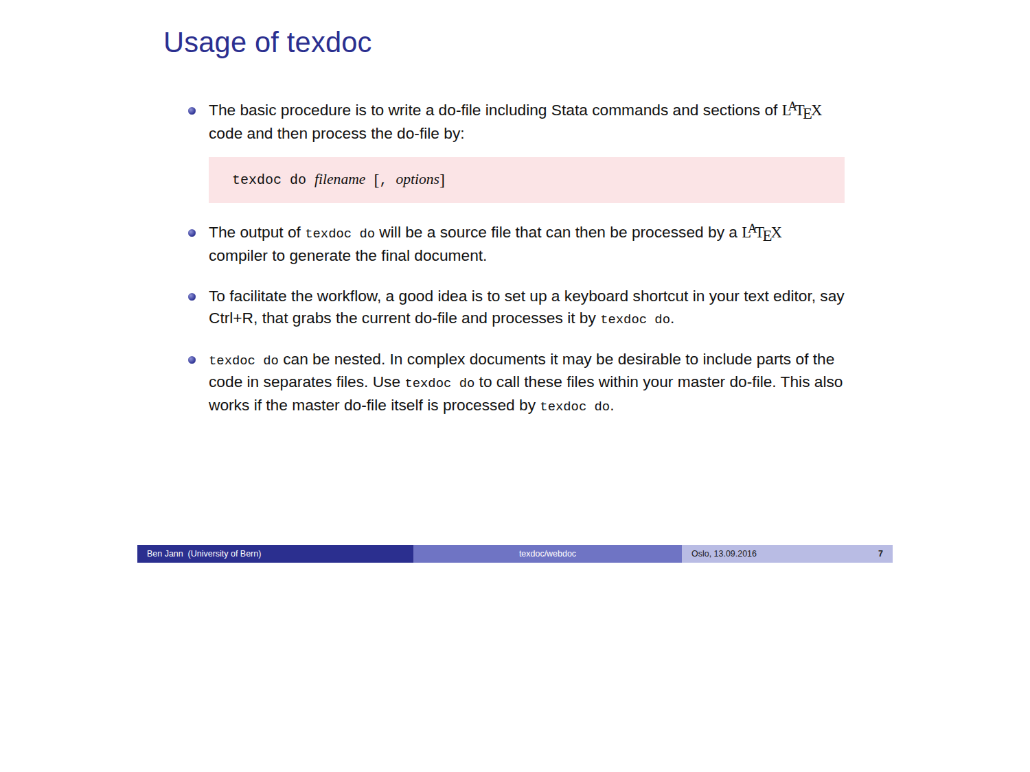Usage of texdoc
The basic procedure is to write a do-file including Stata commands and sections of LATEX code and then process the do-file by:
texdoc do filename [, options]
The output of texdoc do will be a source file that can then be processed by a LATEX compiler to generate the final document.
To facilitate the workflow, a good idea is to set up a keyboard shortcut in your text editor, say Ctrl+R, that grabs the current do-file and processes it by texdoc do.
texdoc do can be nested. In complex documents it may be desirable to include parts of the code in separates files. Use texdoc do to call these files within your master do-file. This also works if the master do-file itself is processed by texdoc do.
Ben Jann (University of Bern)
texdoc/webdoc
Oslo, 13.09.20167